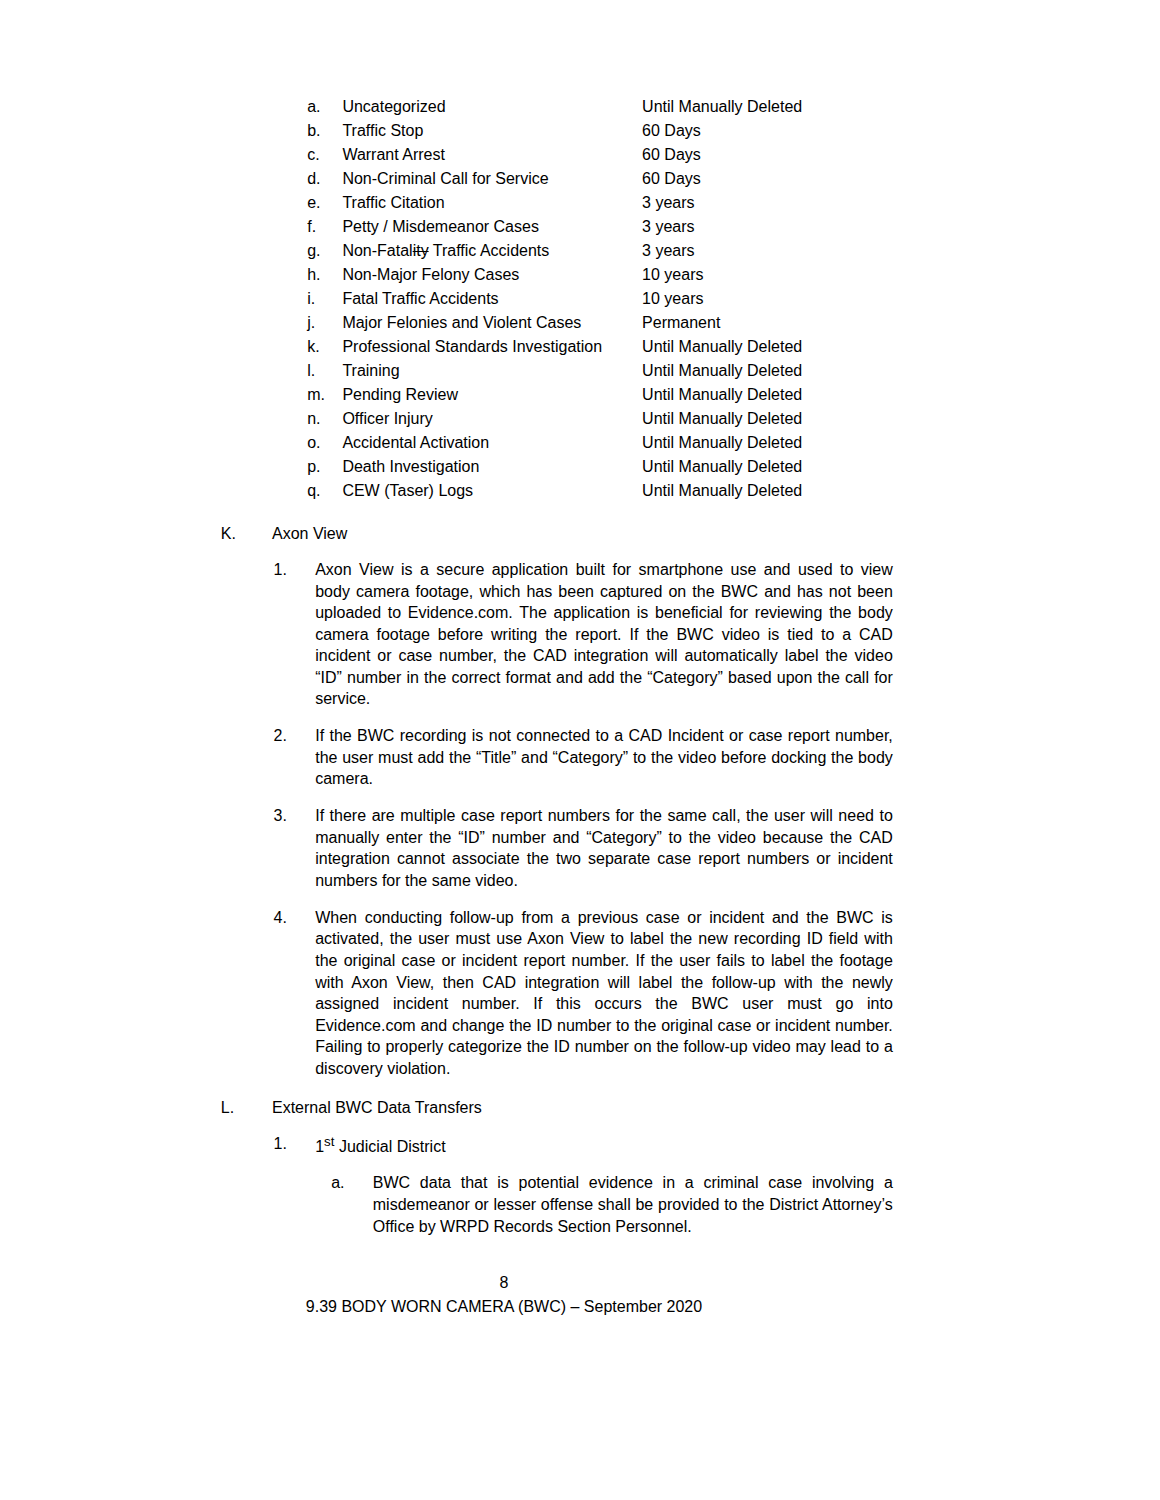| a. | Uncategorized | Until Manually Deleted |
| b. | Traffic Stop | 60 Days |
| c. | Warrant Arrest | 60 Days |
| d. | Non-Criminal Call for Service | 60 Days |
| e. | Traffic Citation | 3 years |
| f. | Petty / Misdemeanor Cases | 3 years |
| g. | Non-Fatal ity Traffic Accidents | 3 years |
| h. | Non-Major Felony Cases | 10 years |
| i. | Fatal Traffic Accidents | 10 years |
| j. | Major Felonies and Violent Cases | Permanent |
| k. | Professional Standards Investigation | Until Manually Deleted |
| l. | Training | Until Manually Deleted |
| m. | Pending Review | Until Manually Deleted |
| n. | Officer Injury | Until Manually Deleted |
| o. | Accidental Activation | Until Manually Deleted |
| p. | Death Investigation | Until Manually Deleted |
| q. | CEW (Taser) Logs | Until Manually Deleted |
K. Axon View
1. Axon View is a secure application built for smartphone use and used to view body camera footage, which has been captured on the BWC and has not been uploaded to Evidence.com. The application is beneficial for reviewing the body camera footage before writing the report. If the BWC video is tied to a CAD incident or case number, the CAD integration will automatically label the video “ID” number in the correct format and add the “Category” based upon the call for service.
2. If the BWC recording is not connected to a CAD Incident or case report number, the user must add the “Title” and “Category” to the video before docking the body camera.
3. If there are multiple case report numbers for the same call, the user will need to manually enter the “ID” number and “Category” to the video because the CAD integration cannot associate the two separate case report numbers or incident numbers for the same video.
4. When conducting follow-up from a previous case or incident and the BWC is activated, the user must use Axon View to label the new recording ID field with the original case or incident report number. If the user fails to label the footage with Axon View, then CAD integration will label the follow-up with the newly assigned incident number. If this occurs the BWC user must go into Evidence.com and change the ID number to the original case or incident number. Failing to properly categorize the ID number on the follow-up video may lead to a discovery violation.
L. External BWC Data Transfers
1. 1st Judicial District
a. BWC data that is potential evidence in a criminal case involving a misdemeanor or lesser offense shall be provided to the District Attorney’s Office by WRPD Records Section Personnel.
8
9.39 BODY WORN CAMERA (BWC) – September 2020